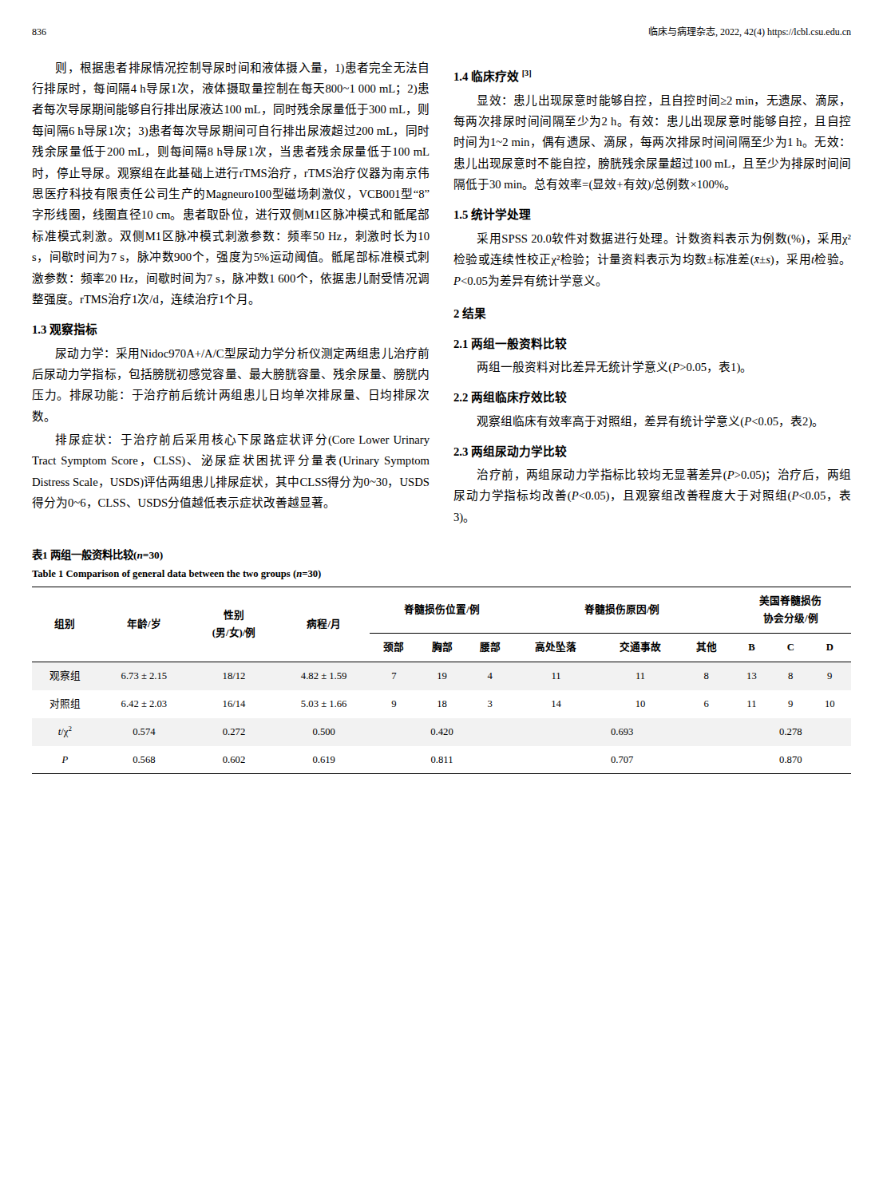836
临床与病理杂志, 2022, 42(4) https://lcbl.csu.edu.cn
则，根据患者排尿情况控制导尿时间和液体摄入量，1)患者完全无法自行排尿时，每间隔4 h导尿1次，液体摄取量控制在每天800~1 000 mL；2)患者每次导尿期间能够自行排出尿液达100 mL，同时残余尿量低于300 mL，则每间隔6 h导尿1次；3)患者每次导尿期间可自行排出尿液超过200 mL，同时残余尿量低于200 mL，则每间隔8 h导尿1次，当患者残余尿量低于100 mL时，停止导尿。观察组在此基础上进行rTMS治疗，rTMS治疗仪器为南京伟思医疗科技有限责任公司生产的Magneuro100型磁场刺激仪，VCB001型“8”字形线圈，线圈直径10 cm。患者取卧位，进行双侧M1区脉冲模式和骶尾部标准模式刺激。双侧M1区脉冲模式刺激参数：频率50 Hz，刺激时长为10 s，间歇时间为7 s，脉冲数900个，强度为5%运动阈值。骶尾部标准模式刺激参数：频率20 Hz，间歇时间为7 s，脉冲数1 600个，依据患儿耐受情况调整强度。rTMS治疗1次/d，连续治疗1个月。
1.3 观察指标
尿动力学：采用Nidoc970A+/A/C型尿动力学分析仪测定两组患儿治疗前后尿动力学指标，包括膀胱初感觉容量、最大膀胱容量、残余尿量、膀胱内压力。排尿功能：于治疗前后统计两组患儿日均单次排尿量、日均排尿次数。
排尿症状：于治疗前后采用核心下尿路症状评分(Core Lower Urinary Tract Symptom Score，CLSS)、泌尿症状困扰评分量表(Urinary Symptom Distress Scale，USDS)评估两组患儿排尿症状，其中CLSS得分为0~30，USDS得分为0~6，CLSS、USDS分值越低表示症状改善越显著。
1.4 临床疗效 [3]
显效：患儿出现尿意时能够自控，且自控时间≥2 min，无遗尿、滴尿，每两次排尿时间间隔至少为2 h。有效：患儿出现尿意时能够自控，且自控时间为1~2 min，偶有遗尿、滴尿，每两次排尿时间间隔至少为1 h。无效：患儿出现尿意时不能自控，膀胱残余尿量超过100 mL，且至少为排尿时间间隔低于30 min。总有效率=(显效+有效)/总例数×100%。
1.5 统计学处理
采用SPSS 20.0软件对数据进行处理。计数资料表示为例数(%)，采用χ²检验或连续性校正χ²检验；计量资料表示为均数±标准差(x̄±s)，采用t检验。P<0.05为差异有统计学意义。
2 结果
2.1 两组一般资料比较
两组一般资料对比差异无统计学意义(P>0.05，表1)。
2.2 两组临床疗效比较
观察组临床有效率高于对照组，差异有统计学意义(P<0.05，表2)。
2.3 两组尿动力学比较
治疗前，两组尿动力学指标比较均无显著差异(P>0.05)；治疗后，两组尿动力学指标均改善(P<0.05)，且观察组改善程度大于对照组(P<0.05，表3)。
表1 两组一般资料比较(n=30)
Table 1 Comparison of general data between the two groups (n=30)
| 组别 | 年龄/岁 | 性别 (男/女)/例 | 病程/月 | 脊髓损伤位置/例 | 脊髓损伤原因/例 | 美国脊髓损伤 协会分级/例 |
| --- | --- | --- | --- | --- | --- | --- |
| 颈部 | 胸部 | 腰部 | 高处坠落 | 交通事故 | 其他 | B | C | D |
| 观察组 | 6.73 ± 2.15 | 18/12 | 4.82 ± 1.59 | 7 | 19 | 4 | 11 | 11 | 8 | 13 | 8 | 9 |
| 对照组 | 6.42 ± 2.03 | 16/14 | 5.03 ± 1.66 | 9 | 18 | 3 | 14 | 10 | 6 | 11 | 9 | 10 |
| t /χ 2 | 0.574 | 0.272 | 0.500 | 0.420 | 0.693 | 0.278 |
| P | 0.568 | 0.602 | 0.619 | 0.811 | 0.707 | 0.870 |